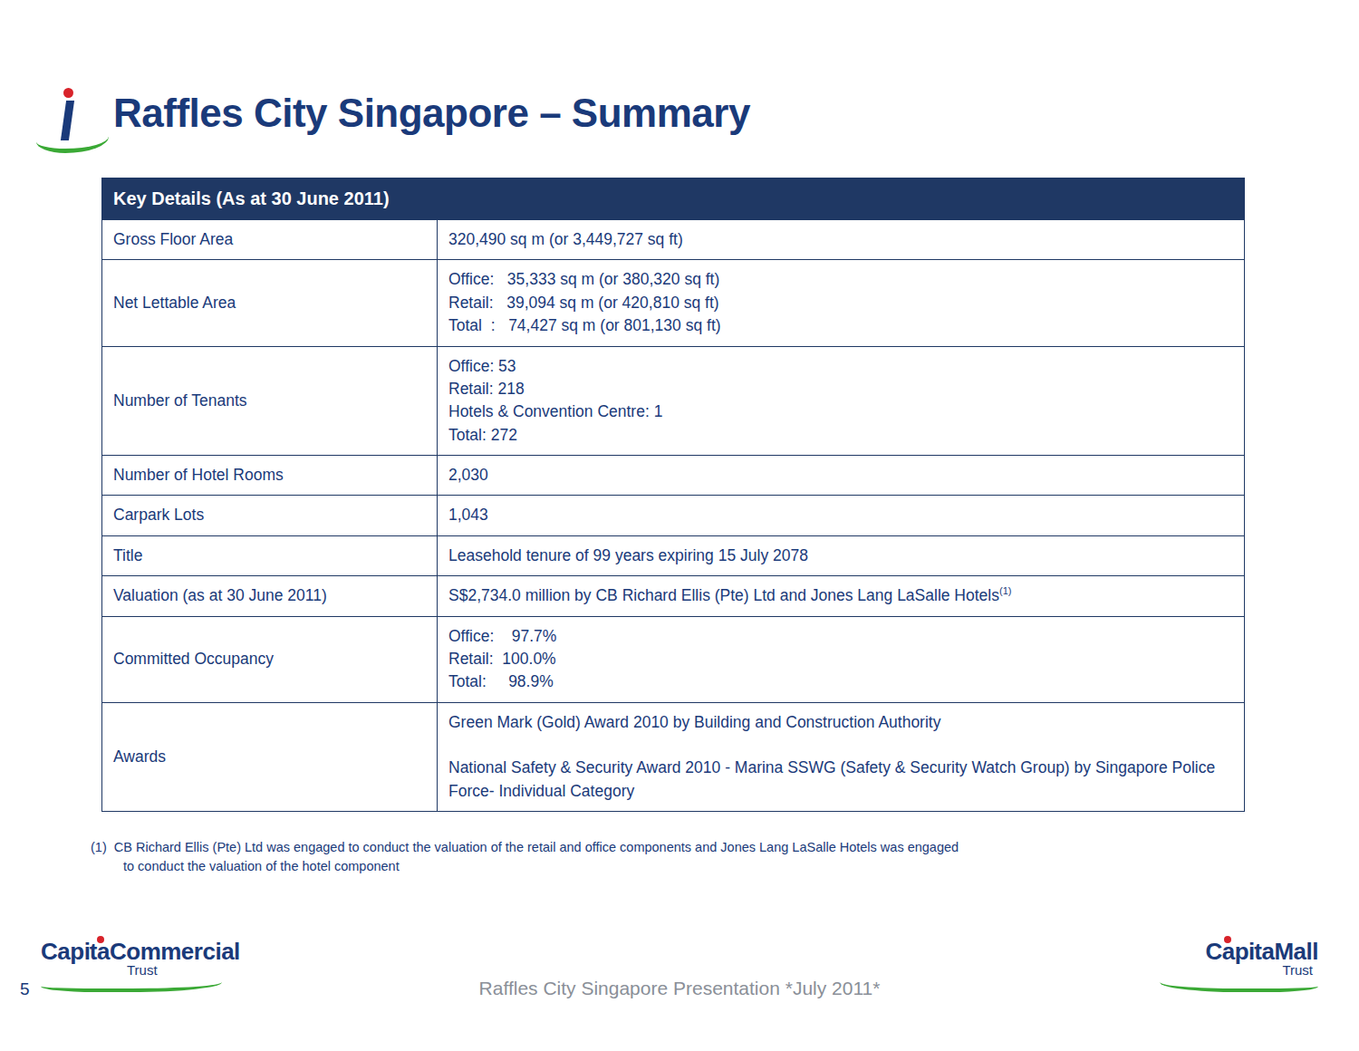Raffles City Singapore – Summary
| Key Details (As at 30 June 2011) |
| --- |
| Gross Floor Area | 320,490 sq m (or 3,449,727 sq ft) |
| Net Lettable Area | Office: 35,333 sq m (or 380,320 sq ft) Retail: 39,094 sq m (or 420,810 sq ft) Total : 74,427 sq m (or 801,130 sq ft) |
| Number of Tenants | Office: 53 Retail: 218 Hotels & Convention Centre: 1 Total: 272 |
| Number of Hotel Rooms | 2,030 |
| Carpark Lots | 1,043 |
| Title | Leasehold tenure of 99 years expiring 15 July 2078 |
| Valuation (as at 30 June 2011) | S$2,734.0 million by CB Richard Ellis (Pte) Ltd and Jones Lang LaSalle Hotels (1) |
| Committed Occupancy | Office: 97.7% Retail: 100.0% Total: 98.9% |
| Awards | Green Mark (Gold) Award 2010 by Building and Construction Authority National Safety & Security Award 2010 - Marina SSWG (Safety & Security Watch Group) by Singapore Police Force- Individual Category |
(1) CB Richard Ellis (Pte) Ltd was engaged to conduct the valuation of the retail and office components and Jones Lang LaSalle Hotels was engaged to conduct the valuation of the hotel component
CapitaCommercial
Trust
CapitaMall
Trust
5
Raffles City Singapore Presentation *July 2011*